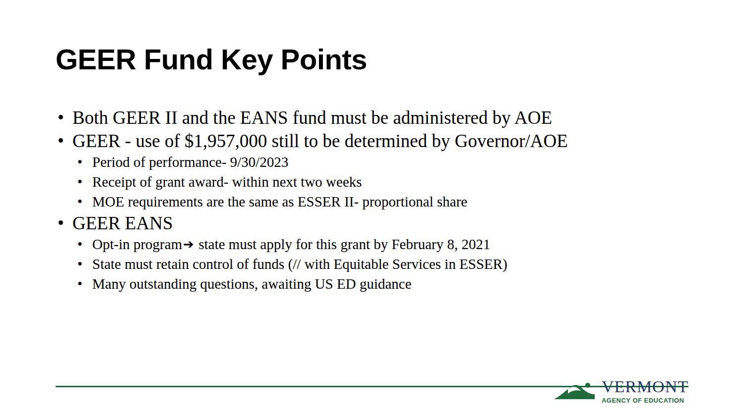GEER Fund Key Points
Both GEER II and the EANS fund must be administered by AOE
GEER - use of $1,957,000 still to be determined by Governor/AOE
Period of performance- 9/30/2023
Receipt of grant award- within next two weeks
MOE requirements are the same as ESSER II- proportional share
GEER EANS
Opt-in program➔ state must apply for this grant by February 8, 2021
State must retain control of funds (// with Equitable Services in ESSER)
Many outstanding questions, awaiting US ED guidance
VERMONT
AGENCY OF EDUCATION